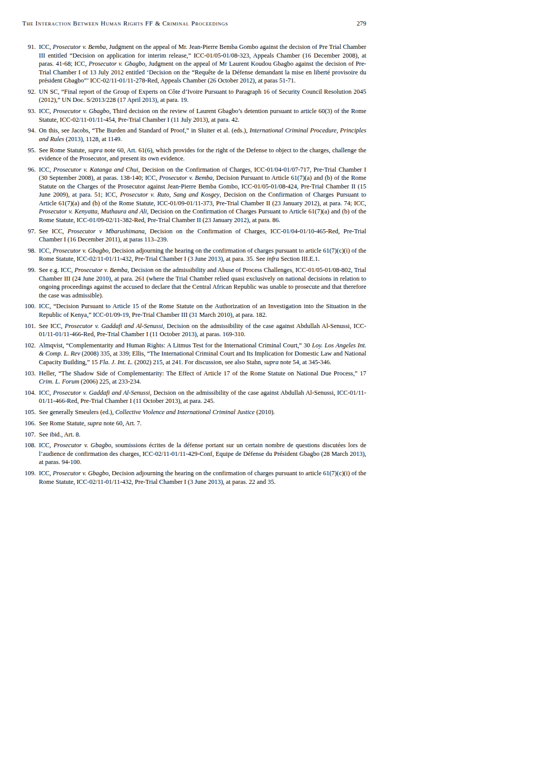The Interaction Between Human Rights FF & Criminal Proceedings 279
91. ICC, Prosecutor v. Bemba, Judgment on the appeal of Mr. Jean-Pierre Bemba Gombo against the decision of Pre Trial Chamber III entitled “Decision on application for interim release,” ICC-01/05-01/08-323, Appeals Chamber (16 December 2008), at paras. 41-68; ICC, Prosecutor v. Gbagbo, Judgment on the appeal of Mr Laurent Koudou Gbagbo against the decision of Pre-Trial Chamber I of 13 July 2012 entitled ‘Decision on the “Requête de la Défense demandant la mise en liberté provisoire du président Gbagbo”’ ICC-02/11-01/11-278-Red, Appeals Chamber (26 October 2012), at paras 51-71.
92. UN SC, “Final report of the Group of Experts on Côte d’Ivoire Pursuant to Paragraph 16 of Security Council Resolution 2045 (2012),” UN Doc. S/2013/228 (17 April 2013), at para. 19.
93. ICC, Prosecutor v. Gbagbo, Third decision on the review of Laurent Gbagbo’s detention pursuant to article 60(3) of the Rome Statute, ICC-02/11-01/11-454, Pre-Trial Chamber I (11 July 2013), at para. 42.
94. On this, see Jacobs, “The Burden and Standard of Proof,” in Sluiter et al. (eds.), International Criminal Procedure, Principles and Rules (2013), 1128, at 1149.
95. See Rome Statute, supra note 60, Art. 61(6), which provides for the right of the Defense to object to the charges, challenge the evidence of the Prosecutor, and present its own evidence.
96. ICC, Prosecutor v. Katanga and Chui, Decision on the Confirmation of Charges, ICC-01/04-01/07-717, Pre-Trial Chamber I (30 September 2008), at paras. 138-140; ICC, Prosecutor v. Bemba, Decision Pursuant to Article 61(7)(a) and (b) of the Rome Statute on the Charges of the Prosecutor against Jean-Pierre Bemba Gombo, ICC-01/05-01/08-424, Pre-Trial Chamber II (15 June 2009), at para. 51; ICC, Prosecutor v. Ruto, Sang and Kosgey, Decision on the Confirmation of Charges Pursuant to Article 61(7)(a) and (b) of the Rome Statute, ICC-01/09-01/11-373, Pre-Trial Chamber II (23 January 2012), at para. 74; ICC, Prosecutor v. Kenyatta, Muthaura and Ali, Decision on the Confirmation of Charges Pursuant to Article 61(7)(a) and (b) of the Rome Statute, ICC-01/09-02/11-382-Red, Pre-Trial Chamber II (23 January 2012), at para. 86.
97. See ICC, Prosecutor v Mbarushimana, Decision on the Confirmation of Charges, ICC-01/04-01/10-465-Red, Pre-Trial Chamber I (16 December 2011), at paras 113–239.
98. ICC, Prosecutor v. Gbagbo, Decision adjourning the hearing on the confirmation of charges pursuant to article 61(7)(c)(i) of the Rome Statute, ICC-02/11-01/11-432, Pre-Trial Chamber I (3 June 2013), at para. 35. See infra Section III.E.1.
99. See e.g. ICC, Prosecutor v. Bemba, Decision on the admissibility and Abuse of Process Challenges, ICC-01/05-01/08-802, Trial Chamber III (24 June 2010), at para. 261 (where the Trial Chamber relied quasi exclusively on national decisions in relation to ongoing proceedings against the accused to declare that the Central African Republic was unable to prosecute and that therefore the case was admissible).
100. ICC, “Decision Pursuant to Article 15 of the Rome Statute on the Authorization of an Investigation into the Situation in the Republic of Kenya,” ICC-01/09-19, Pre-Trial Chamber III (31 March 2010), at para. 182.
101. See ICC, Prosecutor v. Gaddafi and Al-Senussi, Decision on the admissibility of the case against Abdullah Al-Senussi, ICC-01/11-01/11-466-Red, Pre-Trial Chamber I (11 October 2013), at paras. 169-310.
102. Almqvist, “Complementarity and Human Rights: A Litmus Test for the International Criminal Court,” 30 Loy. Los Angeles Int. & Comp. L. Rev (2008) 335, at 339; Ellis, “The International Criminal Court and Its Implication for Domestic Law and National Capacity Building,” 15 Fla. J. Int. L. (2002) 215, at 241. For discussion, see also Stahn, supra note 54, at 345-346.
103. Heller, “The Shadow Side of Complementarity: The Effect of Article 17 of the Rome Statute on National Due Process,” 17 Crim. L. Forum (2006) 225, at 233-234.
104. ICC, Prosecutor v. Gaddafi and Al-Senussi, Decision on the admissibility of the case against Abdullah Al-Senussi, ICC-01/11-01/11-466-Red, Pre-Trial Chamber I (11 October 2013), at para. 245.
105. See generally Smeulers (ed.), Collective Violence and International Criminal Justice (2010).
106. See Rome Statute, supra note 60, Art. 7.
107. See ibid., Art. 8.
108. ICC, Prosecutor v. Gbagbo, soumissions écrites de la défense portant sur un certain nombre de questions discutées lors de l’audience de confirmation des charges, ICC-02/11-01/11-429-Conf, Equipe de Défense du Président Gbagbo (28 March 2013), at paras. 94-100.
109. ICC, Prosecutor v. Gbagbo, Decision adjourning the hearing on the confirmation of charges pursuant to article 61(7)(c)(i) of the Rome Statute, ICC-02/11-01/11-432, Pre-Trial Chamber I (3 June 2013), at paras. 22 and 35.